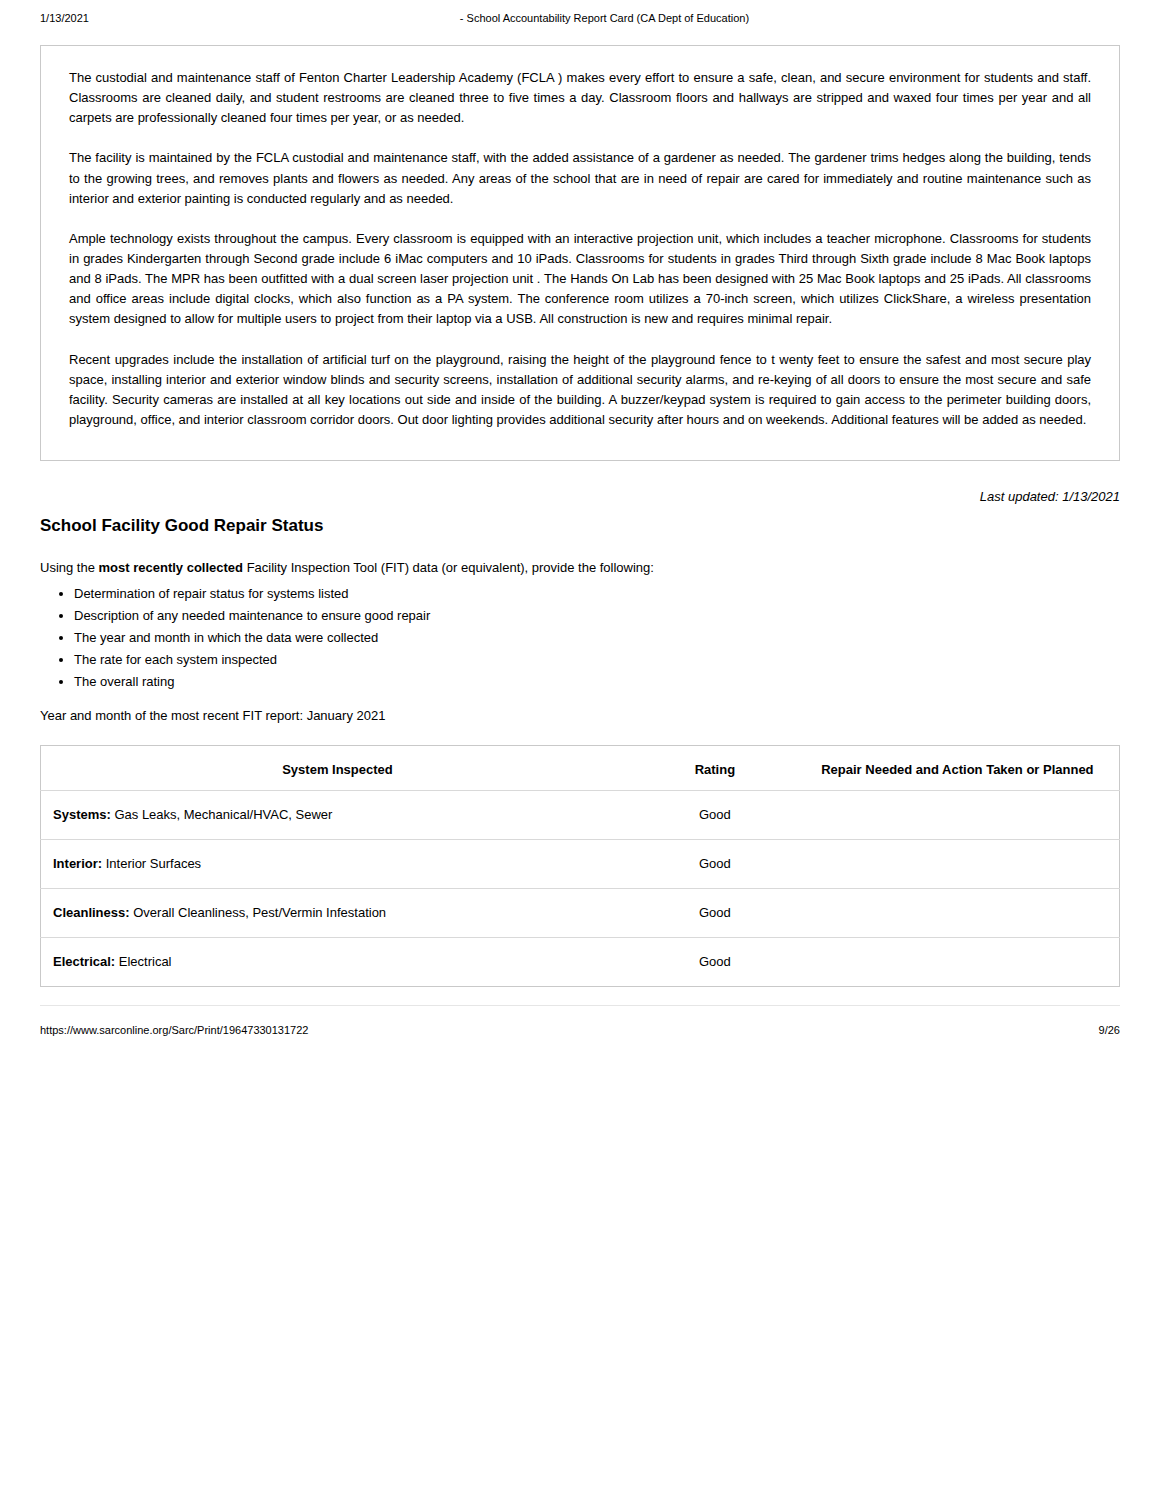1/13/2021
- School Accountability Report Card (CA Dept of Education)
The custodial and maintenance staff of Fenton Charter Leadership Academy (FCLA ) makes every effort to ensure a safe, clean, and secure environment for students and staff. Classrooms are cleaned daily, and student restrooms are cleaned three to five times a day. Classroom floors and hallways are stripped and waxed four times per year and all carpets are professionally cleaned four times per year, or as needed.
The facility is maintained by the FCLA custodial and maintenance staff, with the added assistance of a gardener as needed. The gardener trims hedges along the building, tends to the growing trees, and removes plants and flowers as needed. Any areas of the school that are in need of repair are cared for immediately and routine maintenance such as interior and exterior painting is conducted regularly and as needed.
Ample technology exists throughout the campus. Every classroom is equipped with an interactive projection unit, which includes a teacher microphone. Classrooms for students in grades Kindergarten through Second grade include 6 iMac computers and 10 iPads. Classrooms for students in grades Third through Sixth grade include 8 Mac Book laptops and 8 iPads. The MPR has been outfitted with a dual screen laser projection unit . The Hands On Lab has been designed with 25 Mac Book laptops and 25 iPads. All classrooms and office areas include digital clocks, which also function as a PA system. The conference room utilizes a 70-inch screen, which utilizes ClickShare, a wireless presentation system designed to allow for multiple users to project from their laptop via a USB. All construction is new and requires minimal repair.
Recent upgrades include the installation of artificial turf on the playground, raising the height of the playground fence to t wenty feet to ensure the safest and most secure play space, installing interior and exterior window blinds and security screens, installation of additional security alarms, and re-keying of all doors to ensure the most secure and safe facility. Security cameras are installed at all key locations out side and inside of the building. A buzzer/keypad system is required to gain access to the perimeter building doors, playground, office, and interior classroom corridor doors. Out door lighting provides additional security after hours and on weekends. Additional features will be added as needed.
Last updated: 1/13/2021
School Facility Good Repair Status
Using the most recently collected Facility Inspection Tool (FIT) data (or equivalent), provide the following:
Determination of repair status for systems listed
Description of any needed maintenance to ensure good repair
The year and month in which the data were collected
The rate for each system inspected
The overall rating
Year and month of the most recent FIT report: January 2021
| System Inspected | Rating | Repair Needed and Action Taken or Planned |
| --- | --- | --- |
| Systems: Gas Leaks, Mechanical/HVAC, Sewer | Good | |
| Interior: Interior Surfaces | Good | |
| Cleanliness: Overall Cleanliness, Pest/Vermin Infestation | Good | |
| Electrical: Electrical | Good | |
https://www.sarconline.org/Sarc/Print/19647330131722
9/26